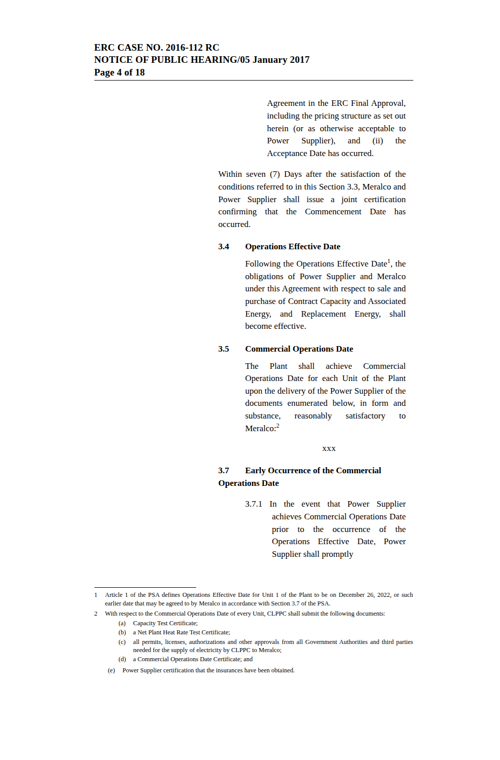ERC CASE NO. 2016-112 RC NOTICE OF PUBLIC HEARING/05 January 2017 Page 4 of 18
Agreement in the ERC Final Approval, including the pricing structure as set out herein (or as otherwise acceptable to Power Supplier), and (ii) the Acceptance Date has occurred.
Within seven (7) Days after the satisfaction of the conditions referred to in this Section 3.3, Meralco and Power Supplier shall issue a joint certification confirming that the Commencement Date has occurred.
3.4 Operations Effective Date
Following the Operations Effective Date1, the obligations of Power Supplier and Meralco under this Agreement with respect to sale and purchase of Contract Capacity and Associated Energy, and Replacement Energy, shall become effective.
3.5 Commercial Operations Date
The Plant shall achieve Commercial Operations Date for each Unit of the Plant upon the delivery of the Power Supplier of the documents enumerated below, in form and substance, reasonably satisfactory to Meralco:2
xxx
3.7 Early Occurrence of the Commercial Operations Date
3.7.1 In the event that Power Supplier achieves Commercial Operations Date prior to the occurrence of the Operations Effective Date, Power Supplier shall promptly
1
Article 1 of the PSA defines Operations Effective Date for Unit 1 of the Plant to be on December 26, 2022, or such earlier date that may be agreed to by Meralco in accordance with Section 3.7 of the PSA.
2
With respect to the Commercial Operations Date of every Unit, CLPPC shall submit the following documents:
(a)
Capacity Test Certificate;
(b)
a Net Plant Heat Rate Test Certificate;
(c)
all permits, licenses, authorizations and other approvals from all Government Authorities and third parties needed for the supply of electricity by CLPPC to Meralco;
(d)
a Commercial Operations Date Certificate; and
(e)
Power Supplier certification that the insurances have been obtained.